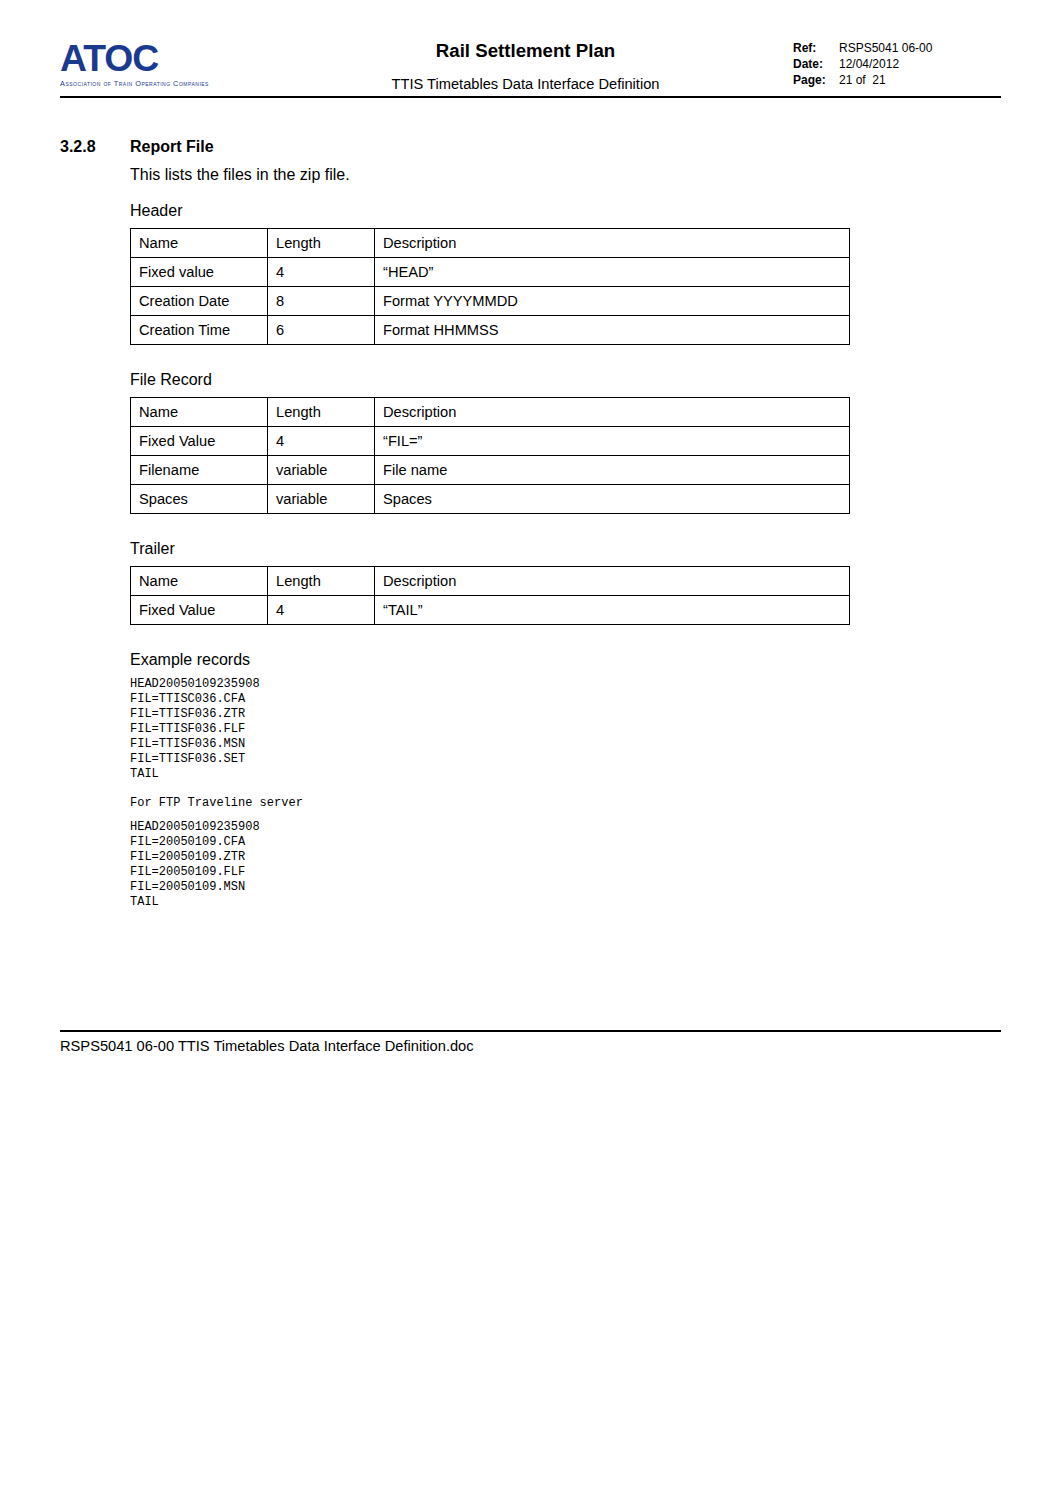| ATOC Association of Train Operating Companies | Rail Settlement Plan TTIS Timetables Data Interface Definition | / Ref: / RSPS5041 06-00 / / Date: / 12/04/2012 / / Page: / 21 of 21 / |
3.2.8 Report File
This lists the files in the zip file.
Header
| Name | Length | Description |
| --- | --- | --- |
| Fixed value | 4 | “HEAD” |
| Creation Date | 8 | Format YYYYMMDD |
| Creation Time | 6 | Format HHMMSS |
File Record
| Name | Length | Description |
| --- | --- | --- |
| Fixed Value | 4 | “FIL=” |
| Filename | variable | File name |
| Spaces | variable | Spaces |
Trailer
| Name | Length | Description |
| --- | --- | --- |
| Fixed Value | 4 | “TAIL” |
Example records
HEAD20050109235908
FIL=TTISC036.CFA
FIL=TTISF036.ZTR
FIL=TTISF036.FLF
FIL=TTISF036.MSN
FIL=TTISF036.SET
TAIL
For FTP Traveline server
HEAD20050109235908
FIL=20050109.CFA
FIL=20050109.ZTR
FIL=20050109.FLF
FIL=20050109.MSN
TAIL
RSPS5041 06-00 TTIS Timetables Data Interface Definition.doc